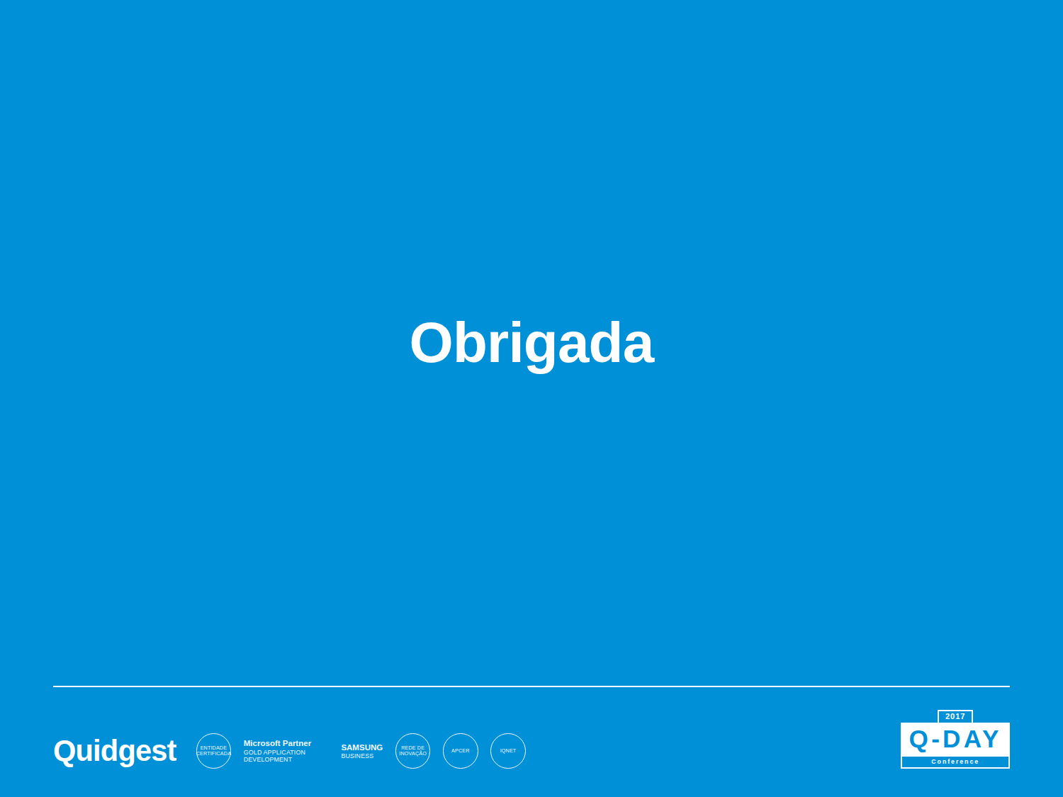Obrigada
Quidgest
Entidade Certificada Microsoft Partner Gold Application Development SAMSUNG Business Rede de Inovação APCER IQNet
2017
Q-DAY
Conference